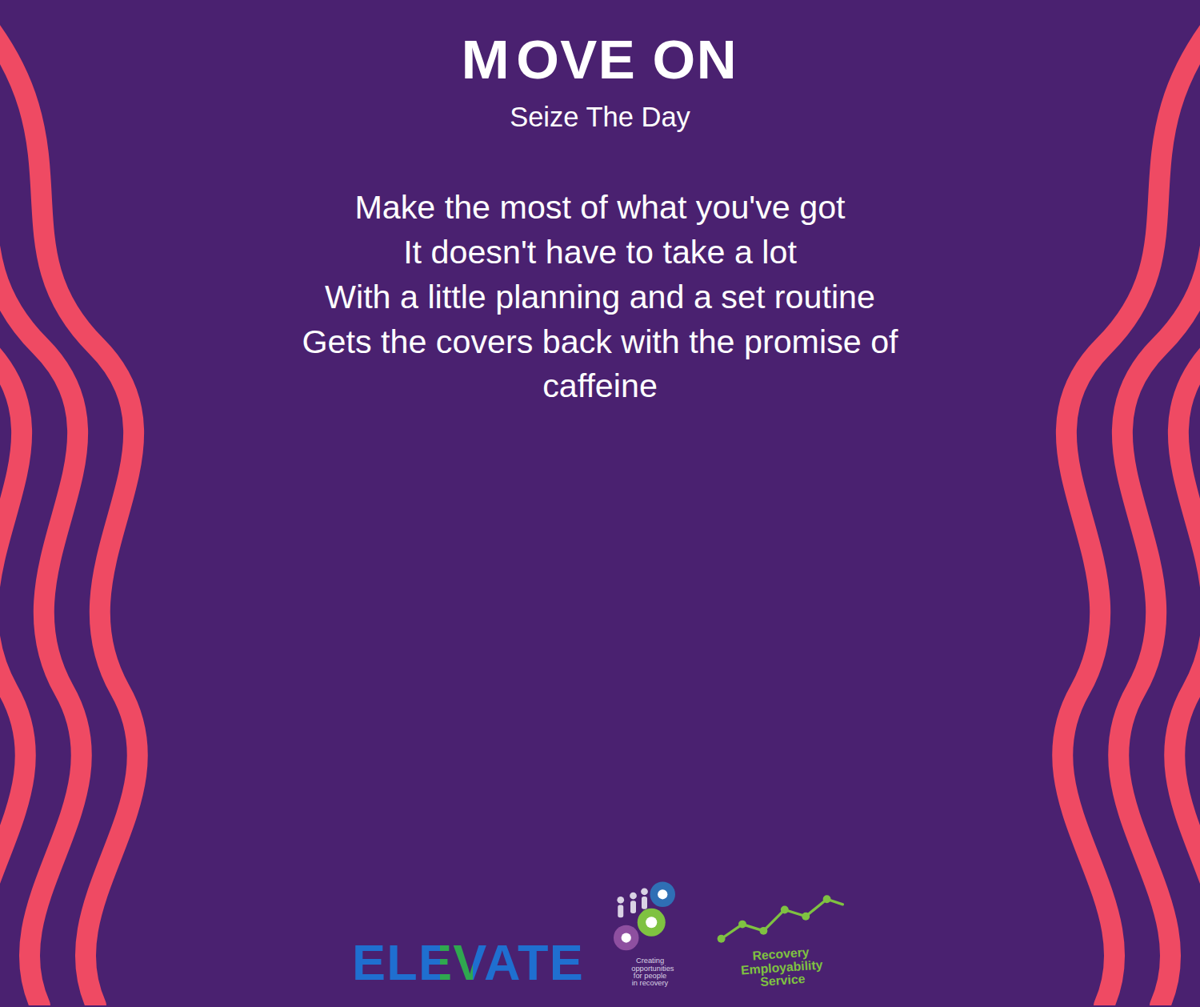MOVE ON
Seize The Day
Make the most of what you've got
It doesn't have to take a lot
With a little planning and a set routine
Gets the covers back with the promise of caffeine
ELEVATE
P S P Creating opportunities for people in recovery
Recovery
Employability
Service